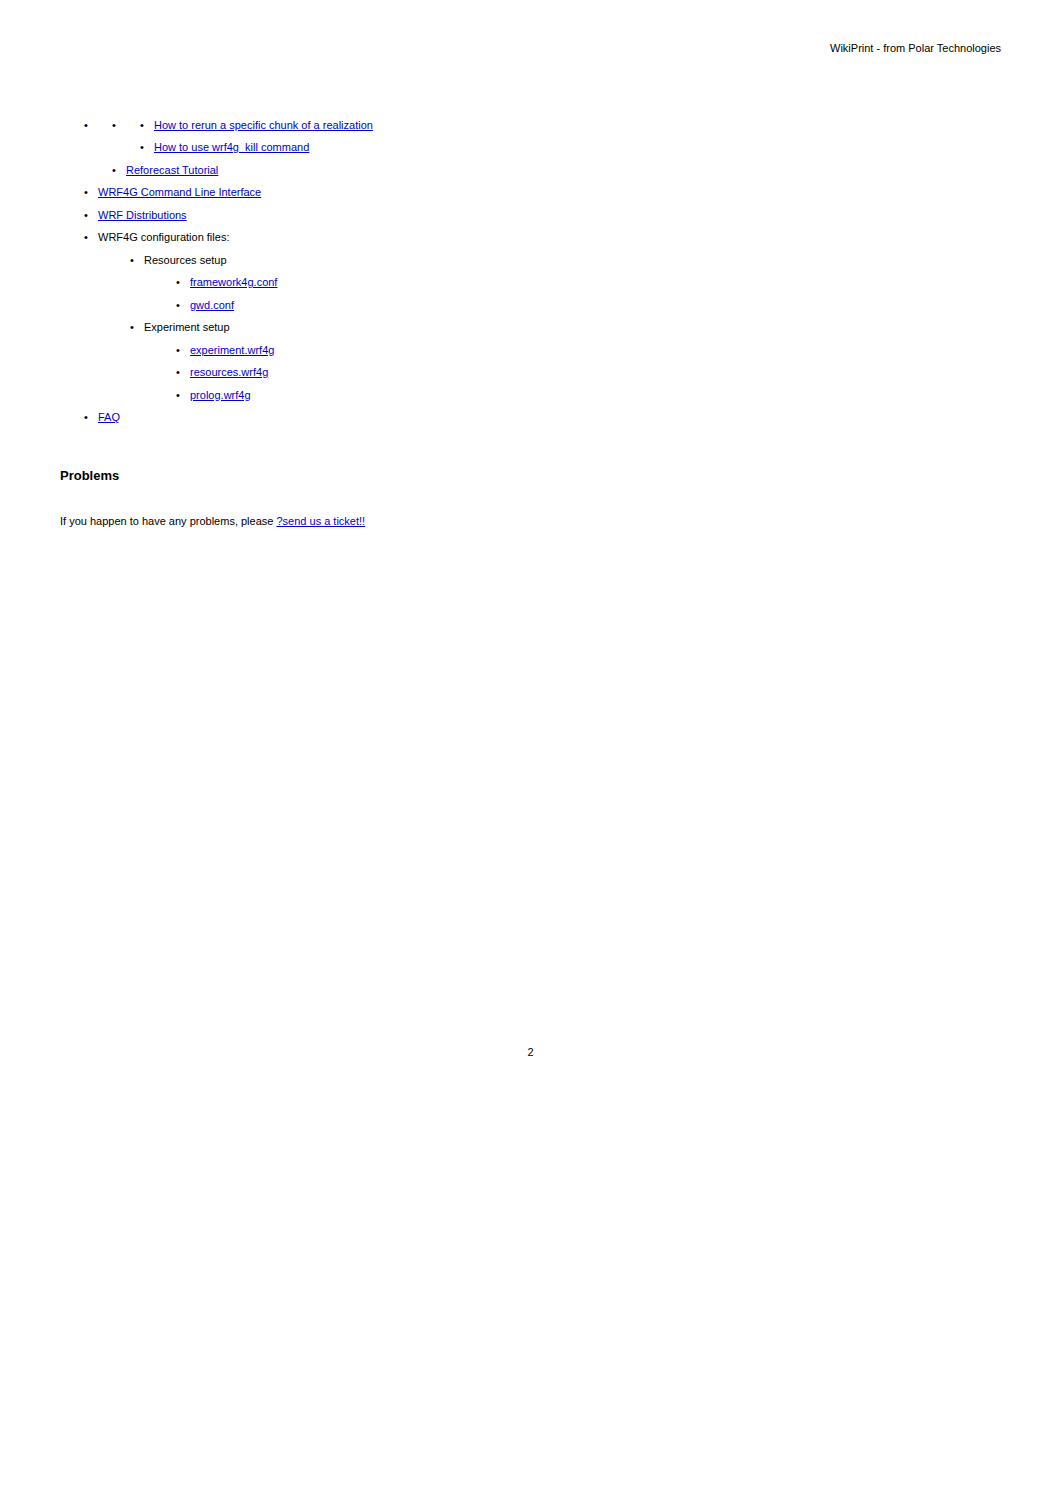WikiPrint - from Polar Technologies
How to rerun a specific chunk of a realization
How to use wrf4g_kill command
Reforecast Tutorial
WRF4G Command Line Interface
WRF Distributions
WRF4G configuration files:
Resources setup
framework4g.conf
gwd.conf
Experiment setup
experiment.wrf4g
resources.wrf4g
prolog.wrf4g
FAQ
Problems
If you happen to have any problems, please ?send us a ticket!!
2